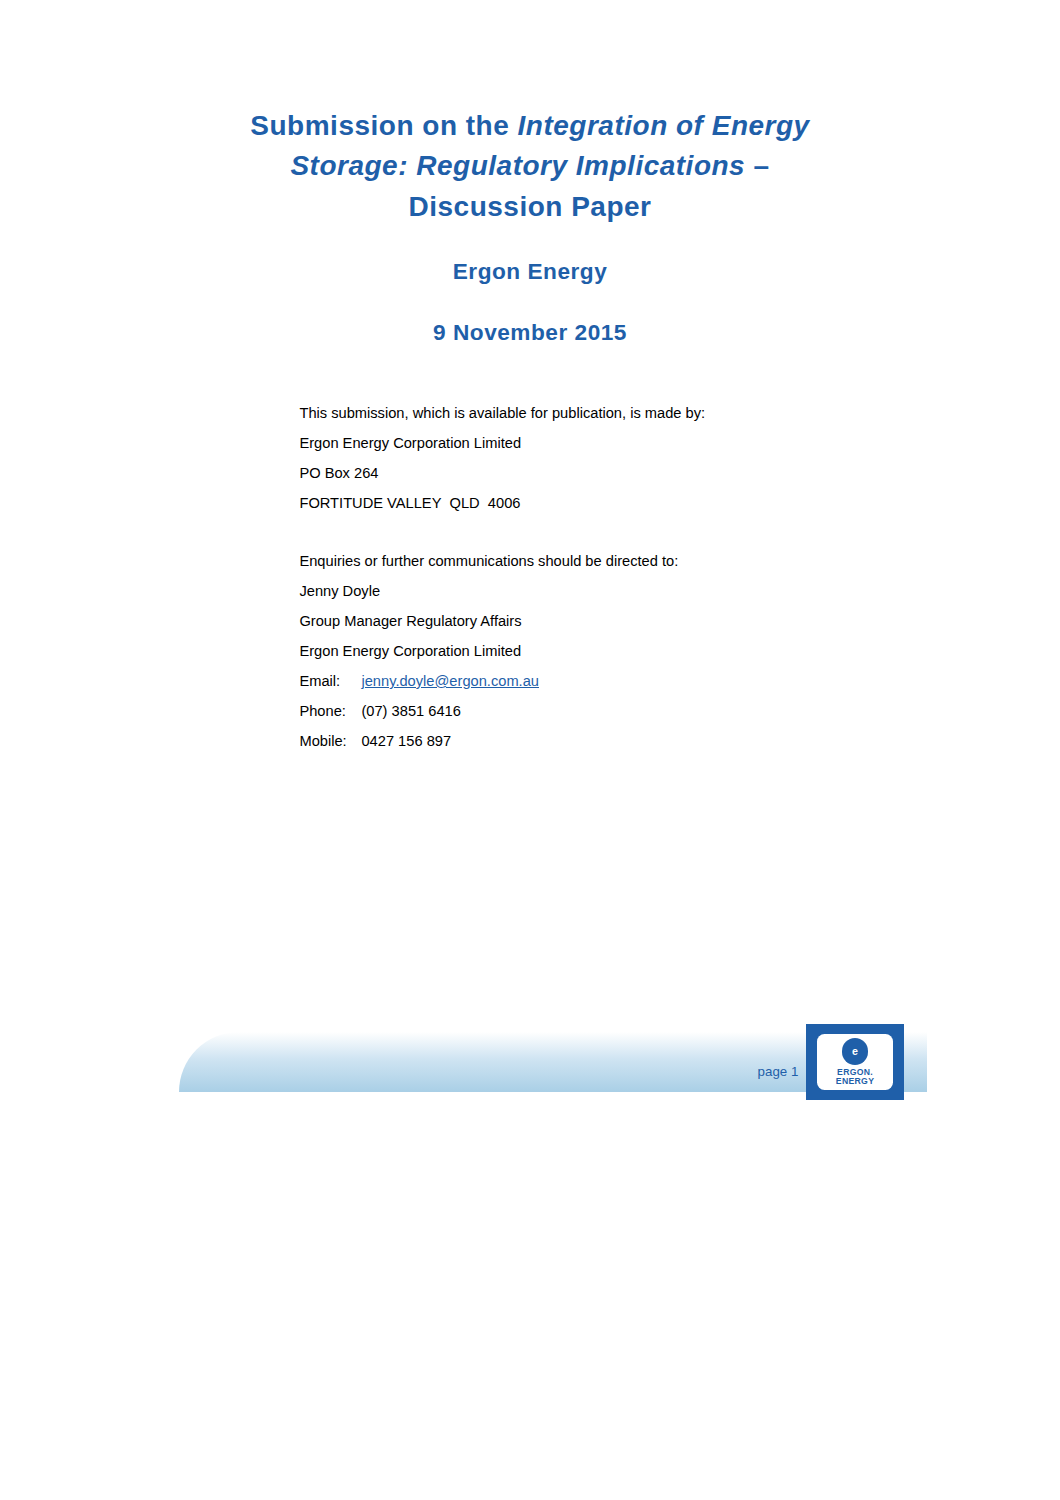Submission on the Integration of Energy Storage: Regulatory Implications – Discussion Paper
Ergon Energy
9 November 2015
This submission, which is available for publication, is made by:
Ergon Energy Corporation Limited
PO Box 264
FORTITUDE VALLEY QLD 4006
Enquiries or further communications should be directed to:
Jenny Doyle
Group Manager Regulatory Affairs
Ergon Energy Corporation Limited
Email: jenny.doyle@ergon.com.au
Phone:(07) 3851 6416
Mobile: 0427 156 897
page 1
e
ERGON.
ENERGY